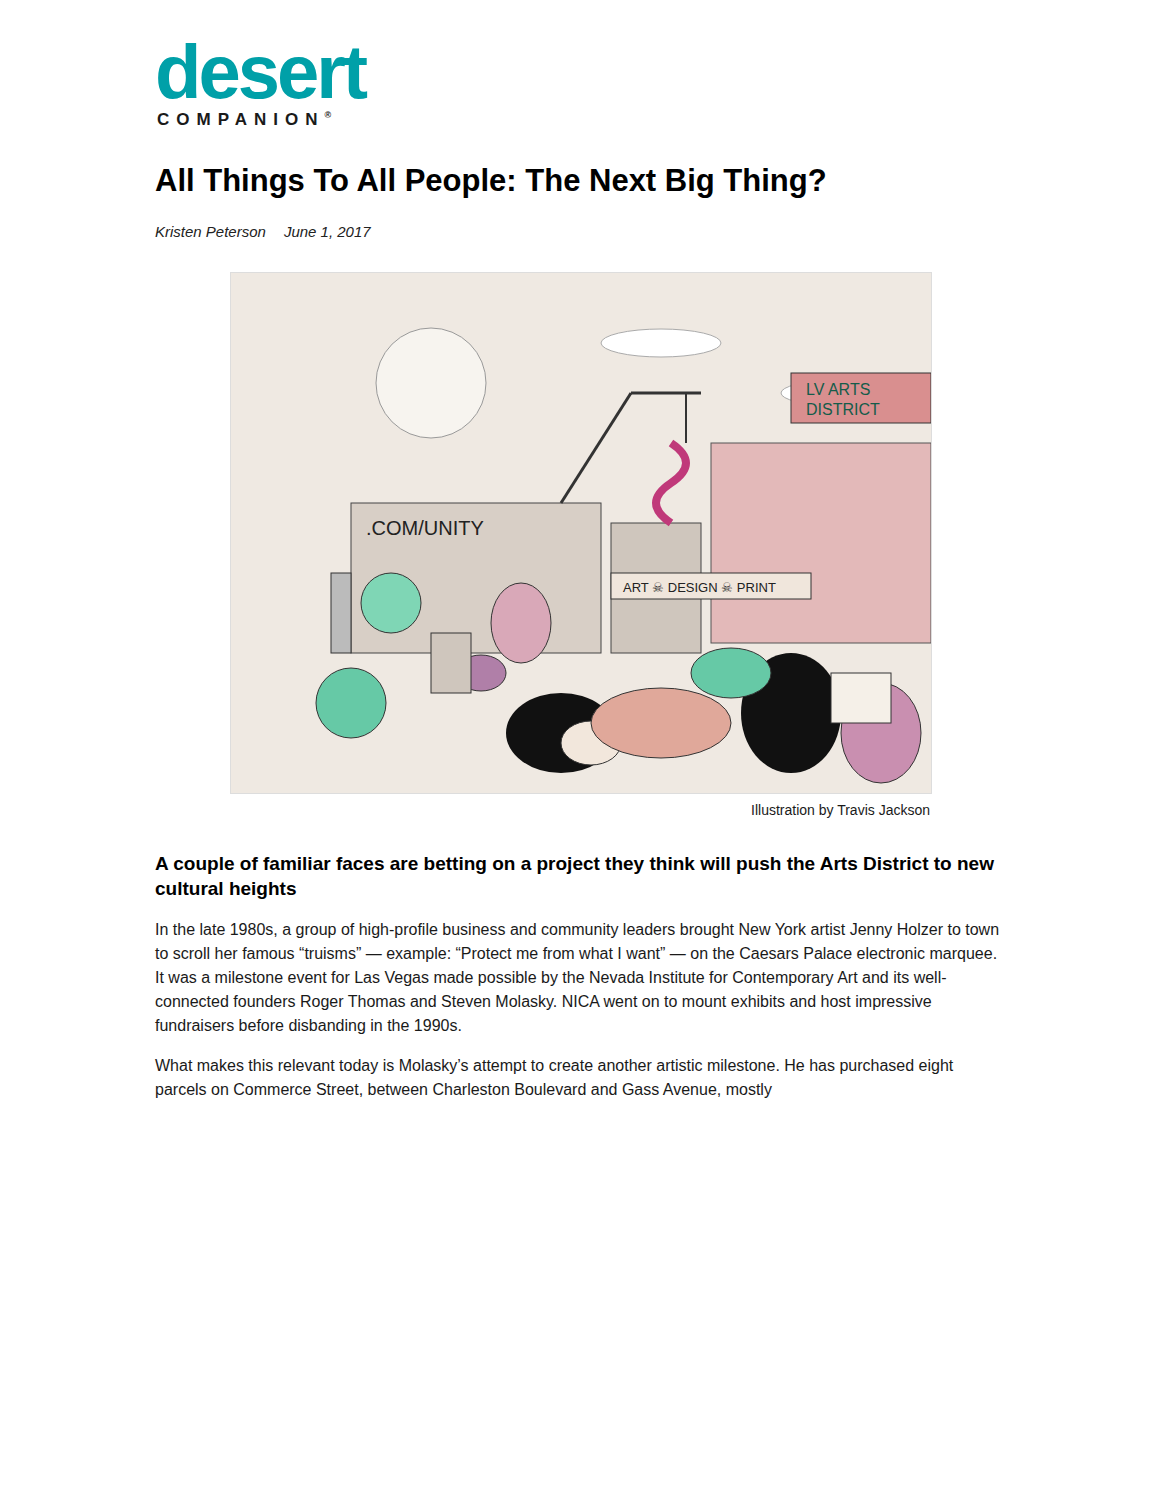desert
COMPANION®
All Things To All People: The Next Big Thing?
Kristen Peterson June 1, 2017
Illustration by Travis Jackson
A couple of familiar faces are betting on a project they think will push the Arts District to new cultural heights
In the late 1980s, a group of high-profile business and community leaders brought New York artist Jenny Holzer to town to scroll her famous “truisms” — example: “Protect me from what I want” — on the Caesars Palace electronic marquee. It was a milestone event for Las Vegas made possible by the Nevada Institute for Contemporary Art and its well-connected founders Roger Thomas and Steven Molasky. NICA went on to mount exhibits and host impressive fundraisers before disbanding in the 1990s.
What makes this relevant today is Molasky’s attempt to create another artistic milestone. He has purchased eight parcels on Commerce Street, between Charleston Boulevard and Gass Avenue, mostly